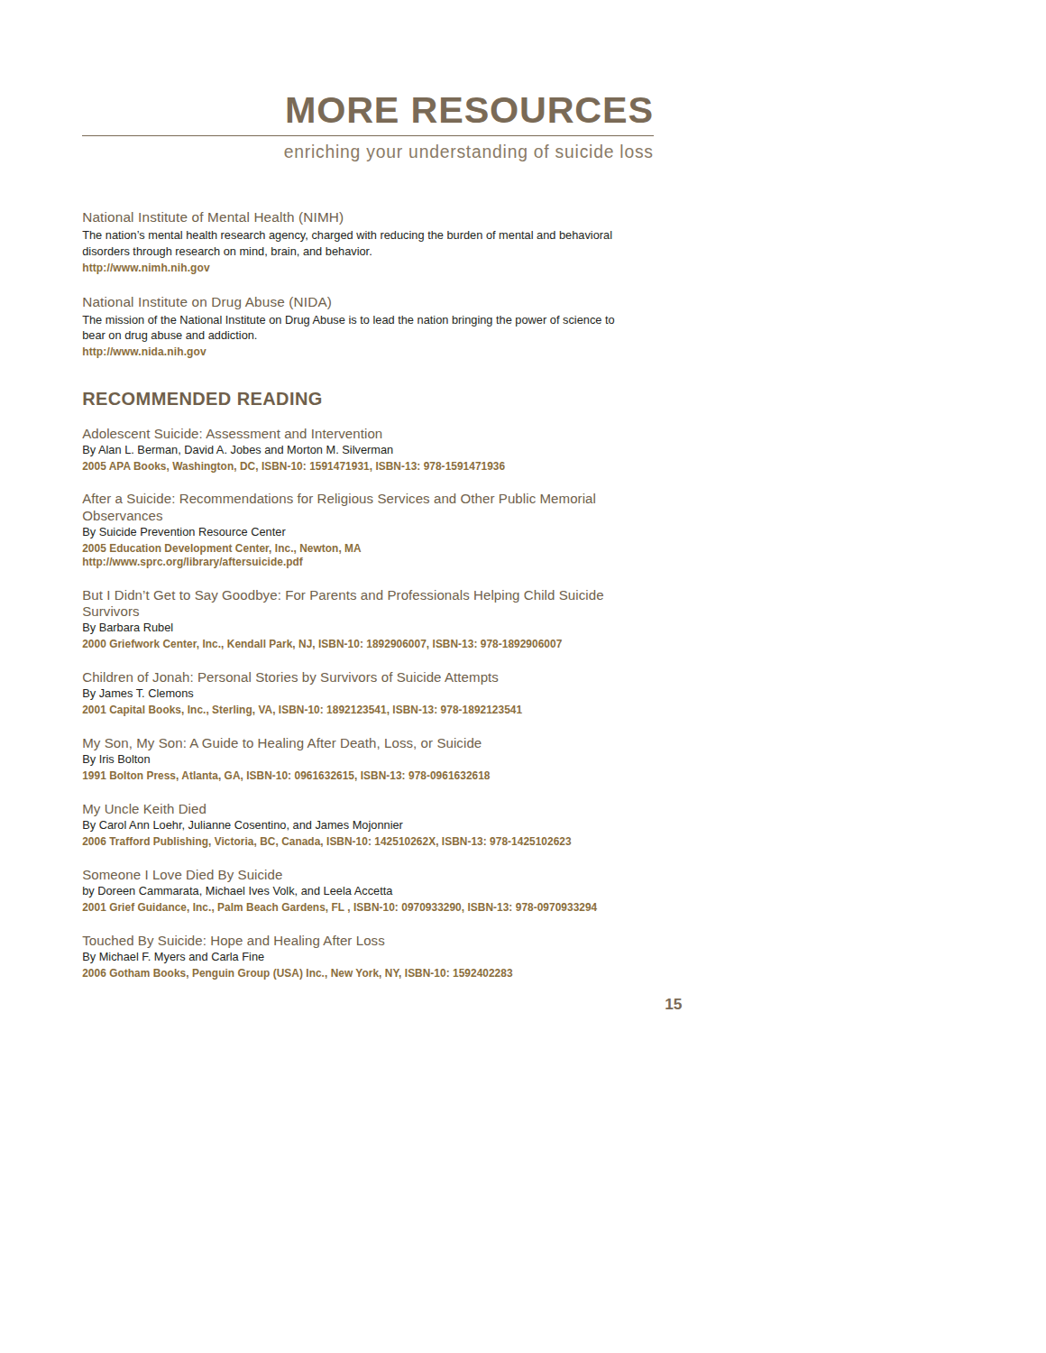More Resources
enriching your understanding of suicide loss
National Institute of Mental Health (NIMH)
The nation’s mental health research agency, charged with reducing the burden of mental and behavioral disorders through research on mind, brain, and behavior.
http://www.nimh.nih.gov
National Institute on Drug Abuse (NIDA)
The mission of the National Institute on Drug Abuse is to lead the nation bringing the power of science to bear on drug abuse and addiction.
http://www.nida.nih.gov
Recommended Reading
Adolescent Suicide: Assessment and Intervention
By Alan L. Berman, David A. Jobes and Morton M. Silverman
2005 APA Books, Washington, DC, ISBN-10: 1591471931, ISBN-13: 978-1591471936
After a Suicide: Recommendations for Religious Services and Other Public Memorial Observances
By Suicide Prevention Resource Center
2005 Education Development Center, Inc., Newton, MA
http://www.sprc.org/library/aftersuicide.pdf
But I Didn’t Get to Say Goodbye: For Parents and Professionals Helping Child Suicide Survivors
By Barbara Rubel
2000 Griefwork Center, Inc., Kendall Park, NJ, ISBN-10: 1892906007, ISBN-13: 978-1892906007
Children of Jonah: Personal Stories by Survivors of Suicide Attempts
By James T. Clemons
2001 Capital Books, Inc., Sterling, VA, ISBN-10: 1892123541, ISBN-13: 978-1892123541
My Son, My Son: A Guide to Healing After Death, Loss, or Suicide
By Iris Bolton
1991 Bolton Press, Atlanta, GA, ISBN-10: 0961632615, ISBN-13: 978-0961632618
My Uncle Keith Died
By Carol Ann Loehr, Julianne Cosentino, and James Mojonnier
2006 Trafford Publishing, Victoria, BC, Canada, ISBN-10: 142510262X, ISBN-13: 978-1425102623
Someone I Love Died By Suicide
by Doreen Cammarata, Michael Ives Volk, and Leela Accetta
2001 Grief Guidance, Inc., Palm Beach Gardens, FL , ISBN-10: 0970933290, ISBN-13: 978-0970933294
Touched By Suicide: Hope and Healing After Loss
By Michael F. Myers and Carla Fine
2006 Gotham Books, Penguin Group (USA) Inc., New York, NY, ISBN-10: 1592402283
15